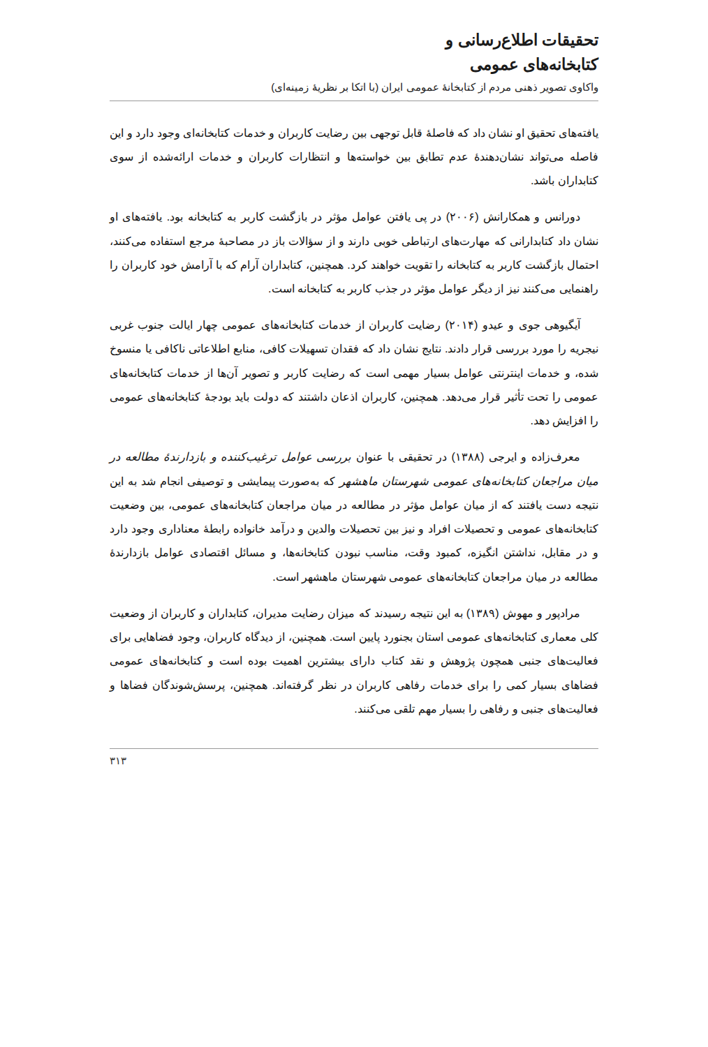تحقیقات اطلاع‌رسانی و کتابخانه‌های عمومی
واکاوی تصویر ذهنی مردم از کتابخانهٔ عمومی ایران (با اتکا بر نظریهٔ زمینه‌ای)
یافته‌های تحقیق او نشان داد که فاصلهٔ قابل توجهی بین رضایت کاربران و خدمات کتابخانه‌ای وجود دارد و این فاصله می‌تواند نشان‌دهندهٔ عدم تطابق بین خواسته‌ها و انتظارات کاربران و خدمات ارائه‌شده از سوی کتابداران باشد.
دورانس و همکارانش (۲۰۰۶) در پی یافتن عوامل مؤثر در بازگشت کاربر به کتابخانه بود. یافته‌های او نشان داد کتابدارانی که مهارت‌های ارتباطی خوبی دارند و از سؤالات باز در مصاحبهٔ مرجع استفاده می‌کنند، احتمال بازگشت کاربر به کتابخانه را تقویت خواهند کرد. همچنین، کتابداران آرام که با آرامش خود کاربران را راهنمایی می‌کنند نیز از دیگر عوامل مؤثر در جذب کاربر به کتابخانه است.
آیگیوهی جوی و عیدو (۲۰۱۴) رضایت کاربران از خدمات کتابخانه‌های عمومی چهار ایالت جنوب غربی نیجریه را مورد بررسی قرار دادند. نتایج نشان داد که فقدان تسهیلات کافی، منابع اطلاعاتی ناکافی یا منسوخ شده، و خدمات اینترنتی عوامل بسیار مهمی است که رضایت کاربر و تصویر آن‌ها از خدمات کتابخانه‌های عمومی را تحت تأثیر قرار می‌دهد. همچنین، کاربران اذعان داشتند که دولت باید بودجهٔ کتابخانه‌های عمومی را افزایش دهد.
معرف‌زاده و ایرجی (۱۳۸۸) در تحقیقی با عنوان بررسی عوامل ترغیب‌کننده و بازدارندهٔ مطالعه در میان مراجعان کتابخانه‌های عمومی شهرستان ماهشهر که به‌صورت پیمایشی و توصیفی انجام شد به این نتیجه دست یافتند که از میان عوامل مؤثر در مطالعه در میان مراجعان کتابخانه‌های عمومی، بین وضعیت کتابخانه‌های عمومی و تحصیلات افراد و نیز بین تحصیلات والدین و درآمد خانواده رابطهٔ معناداری وجود دارد و در مقابل، نداشتن انگیزه، کمبود وقت، مناسب نبودن کتابخانه‌ها، و مسائل اقتصادی عوامل بازدارندهٔ مطالعه در میان مراجعان کتابخانه‌های عمومی شهرستان ماهشهر است.
مرادپور و مهوش (۱۳۸۹) به این نتیجه رسیدند که میزان رضایت مدیران، کتابداران و کاربران از وضعیت کلی معماری کتابخانه‌های عمومی استان بجنورد پایین است. همچنین، از دیدگاه کاربران، وجود فضاهایی برای فعالیت‌های جنبی همچون پژوهش و نقد کتاب دارای بیشترین اهمیت بوده است و کتابخانه‌های عمومی فضاهای بسیار کمی را برای خدمات رفاهی کاربران در نظر گرفته‌اند. همچنین، پرسش‌شوندگان فضاها و فعالیت‌های جنبی و رفاهی را بسیار مهم تلقی می‌کنند.
۳۱۳